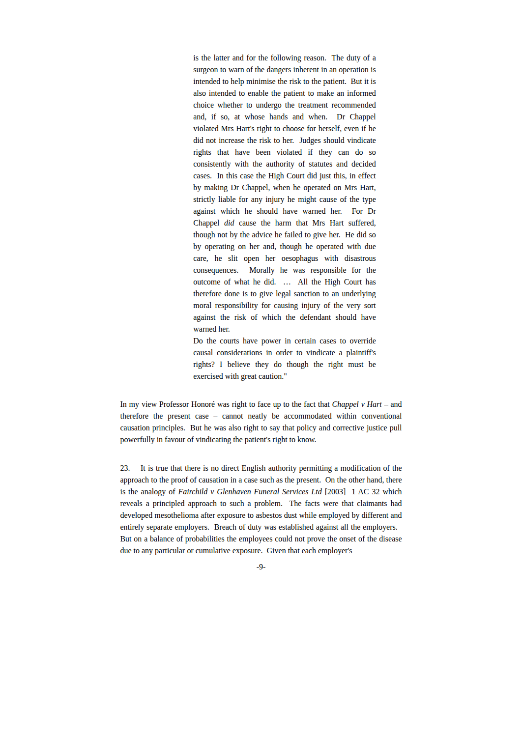is the latter and for the following reason. The duty of a surgeon to warn of the dangers inherent in an operation is intended to help minimise the risk to the patient. But it is also intended to enable the patient to make an informed choice whether to undergo the treatment recommended and, if so, at whose hands and when. Dr Chappel violated Mrs Hart's right to choose for herself, even if he did not increase the risk to her. Judges should vindicate rights that have been violated if they can do so consistently with the authority of statutes and decided cases. In this case the High Court did just this, in effect by making Dr Chappel, when he operated on Mrs Hart, strictly liable for any injury he might cause of the type against which he should have warned her. For Dr Chappel did cause the harm that Mrs Hart suffered, though not by the advice he failed to give her. He did so by operating on her and, though he operated with due care, he slit open her oesophagus with disastrous consequences. Morally he was responsible for the outcome of what he did. … All the High Court has therefore done is to give legal sanction to an underlying moral responsibility for causing injury of the very sort against the risk of which the defendant should have warned her.
Do the courts have power in certain cases to override causal considerations in order to vindicate a plaintiff's rights? I believe they do though the right must be exercised with great caution."
In my view Professor Honoré was right to face up to the fact that Chappel v Hart – and therefore the present case – cannot neatly be accommodated within conventional causation principles. But he was also right to say that policy and corrective justice pull powerfully in favour of vindicating the patient's right to know.
23. It is true that there is no direct English authority permitting a modification of the approach to the proof of causation in a case such as the present. On the other hand, there is the analogy of Fairchild v Glenhaven Funeral Services Ltd [2003] 1 AC 32 which reveals a principled approach to such a problem. The facts were that claimants had developed mesothelioma after exposure to asbestos dust while employed by different and entirely separate employers. Breach of duty was established against all the employers. But on a balance of probabilities the employees could not prove the onset of the disease due to any particular or cumulative exposure. Given that each employer's
-9-